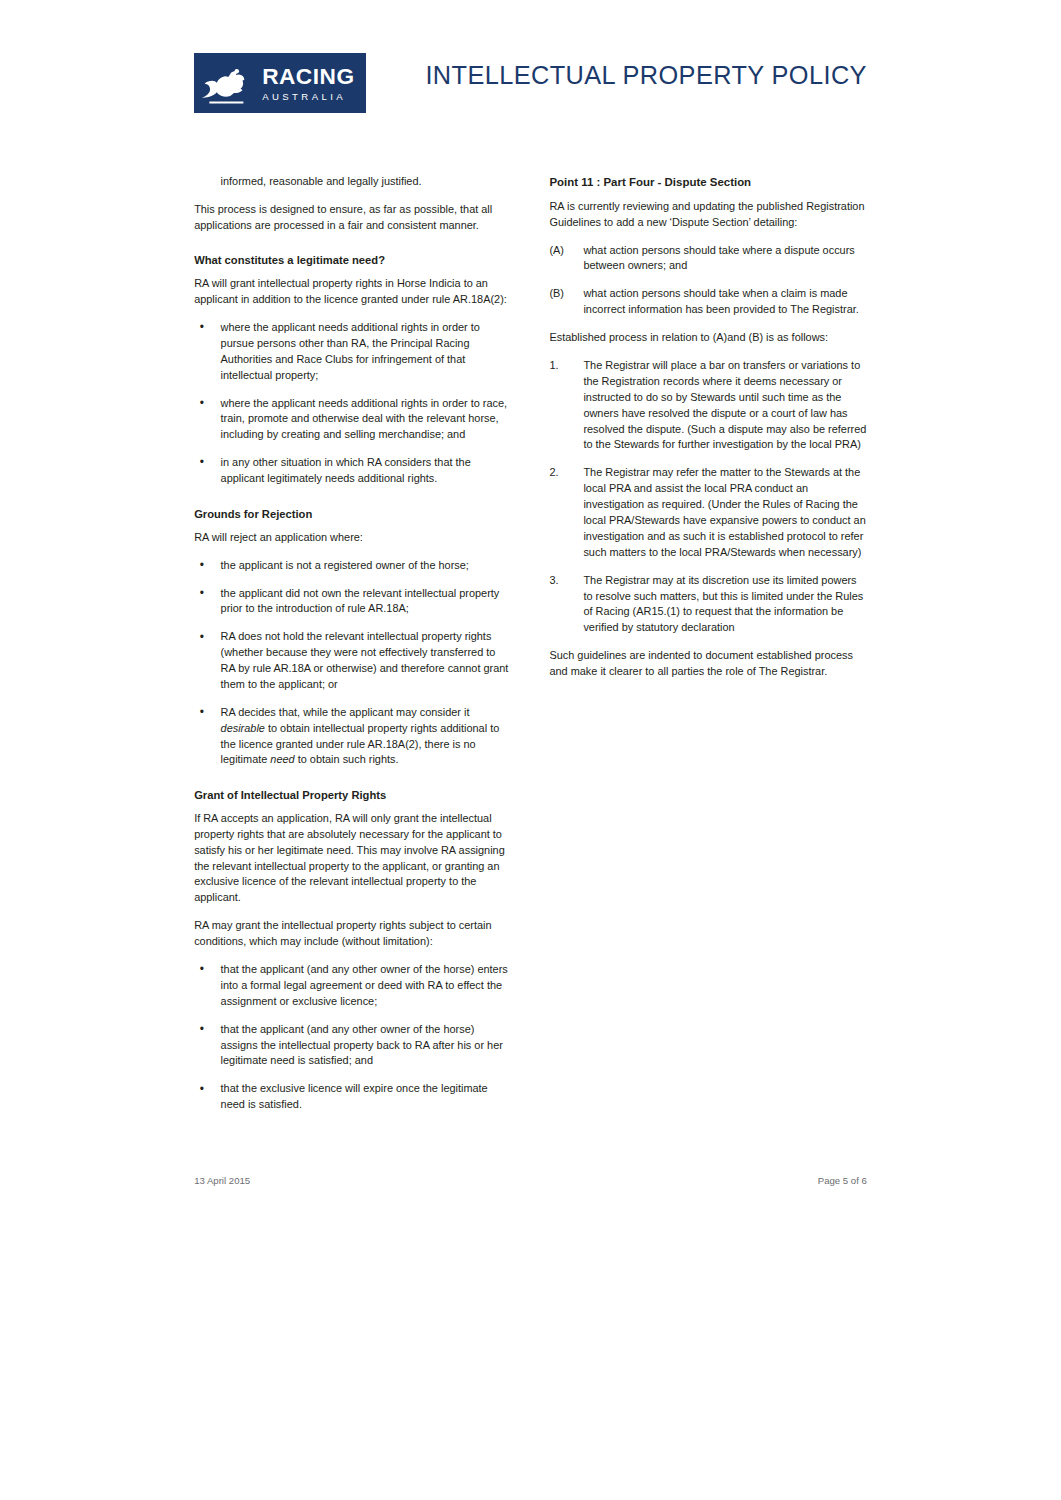RACING AUSTRALIA
Intellectual Property Policy
informed, reasonable and legally justified.
This process is designed to ensure, as far as possible, that all applications are processed in a fair and consistent manner.
What constitutes a legitimate need?
RA will grant intellectual property rights in Horse Indicia to an applicant in addition to the licence granted under rule AR.18A(2):
where the applicant needs additional rights in order to pursue persons other than RA, the Principal Racing Authorities and Race Clubs for infringement of that intellectual property;
where the applicant needs additional rights in order to race, train, promote and otherwise deal with the relevant horse, including by creating and selling merchandise; and
in any other situation in which RA considers that the applicant legitimately needs additional rights.
Grounds for Rejection
RA will reject an application where:
the applicant is not a registered owner of the horse;
the applicant did not own the relevant intellectual property prior to the introduction of rule AR.18A;
RA does not hold the relevant intellectual property rights (whether because they were not effectively transferred to RA by rule AR.18A or otherwise) and therefore cannot grant them to the applicant; or
RA decides that, while the applicant may consider it desirable to obtain intellectual property rights additional to the licence granted under rule AR.18A(2), there is no legitimate need to obtain such rights.
Grant of Intellectual Property Rights
If RA accepts an application, RA will only grant the intellectual property rights that are absolutely necessary for the applicant to satisfy his or her legitimate need. This may involve RA assigning the relevant intellectual property to the applicant, or granting an exclusive licence of the relevant intellectual property to the applicant.
RA may grant the intellectual property rights subject to certain conditions, which may include (without limitation):
that the applicant (and any other owner of the horse) enters into a formal legal agreement or deed with RA to effect the assignment or exclusive licence;
that the applicant (and any other owner of the horse) assigns the intellectual property back to RA after his or her legitimate need is satisfied; and
that the exclusive licence will expire once the legitimate need is satisfied.
Point 11 : Part Four - Dispute Section
RA is currently reviewing and updating the published Registration Guidelines to add a new ‘Dispute Section’ detailing:
what action persons should take where a dispute occurs between owners; and
what action persons should take when a claim is made incorrect information has been provided to The Registrar.
Established process in relation to (A)and (B) is as follows:
The Registrar will place a bar on transfers or variations to the Registration records where it deems necessary or instructed to do so by Stewards until such time as the owners have resolved the dispute or a court of law has resolved the dispute. (Such a dispute may also be referred to the Stewards for further investigation by the local PRA)
The Registrar may refer the matter to the Stewards at the local PRA and assist the local PRA conduct an investigation as required. (Under the Rules of Racing the local PRA/Stewards have expansive powers to conduct an investigation and as such it is established protocol to refer such matters to the local PRA/Stewards when necessary)
The Registrar may at its discretion use its limited powers to resolve such matters, but this is limited under the Rules of Racing (AR15.(1) to request that the information be verified by statutory declaration
Such guidelines are indented to document established process and make it clearer to all parties the role of The Registrar.
13 April 2015 Page 5 of 6